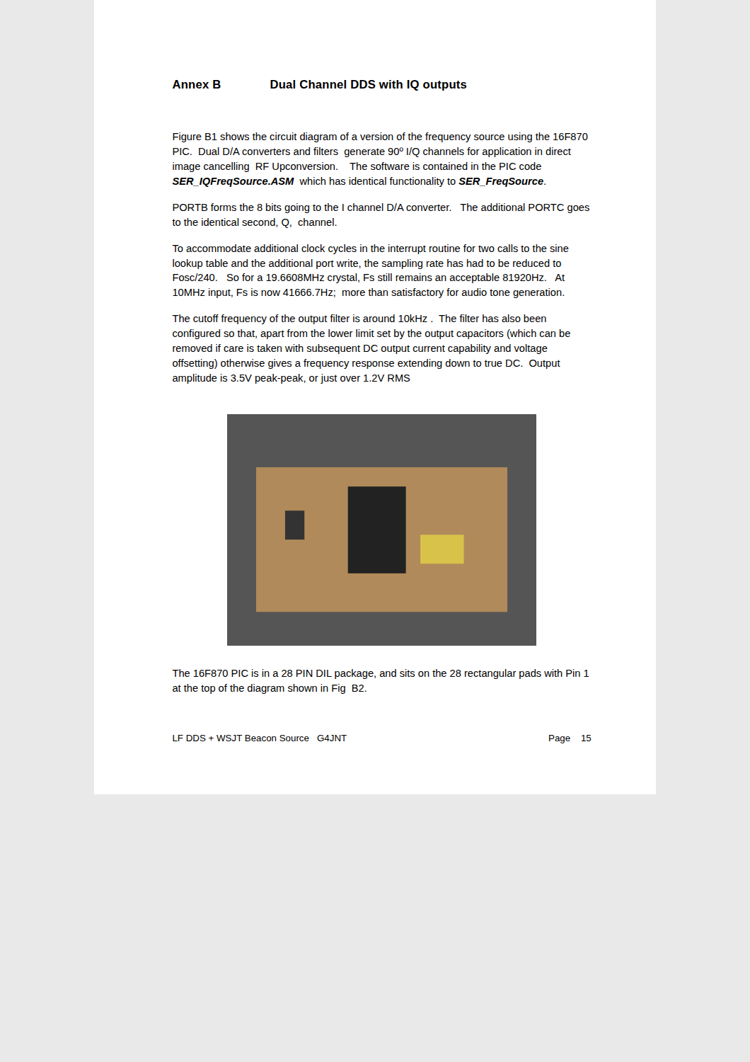Annex B Dual Channel DDS with IQ outputs
Figure B1 shows the circuit diagram of a version of the frequency source using the 16F870 PIC. Dual D/A converters and filters generate 90º I/Q channels for application in direct image cancelling RF Upconversion. The software is contained in the PIC code SER_IQFreqSource.ASM which has identical functionality to SER_FreqSource.
PORTB forms the 8 bits going to the I channel D/A converter. The additional PORTC goes to the identical second, Q, channel.
To accommodate additional clock cycles in the interrupt routine for two calls to the sine lookup table and the additional port write, the sampling rate has had to be reduced to Fosc/240. So for a 19.6608MHz crystal, Fs still remains an acceptable 81920Hz. At 10MHz input, Fs is now 41666.7Hz; more than satisfactory for audio tone generation.
The cutoff frequency of the output filter is around 10kHz . The filter has also been configured so that, apart from the lower limit set by the output capacitors (which can be removed if care is taken with subsequent DC output current capability and voltage offsetting) otherwise gives a frequency response extending down to true DC. Output amplitude is 3.5V peak-peak, or just over 1.2V RMS
The 16F870 PIC is in a 28 PIN DIL package, and sits on the 28 rectangular pads with Pin 1 at the top of the diagram shown in Fig B2.
LF DDS + WSJT Beacon Source G4JNT Page 15